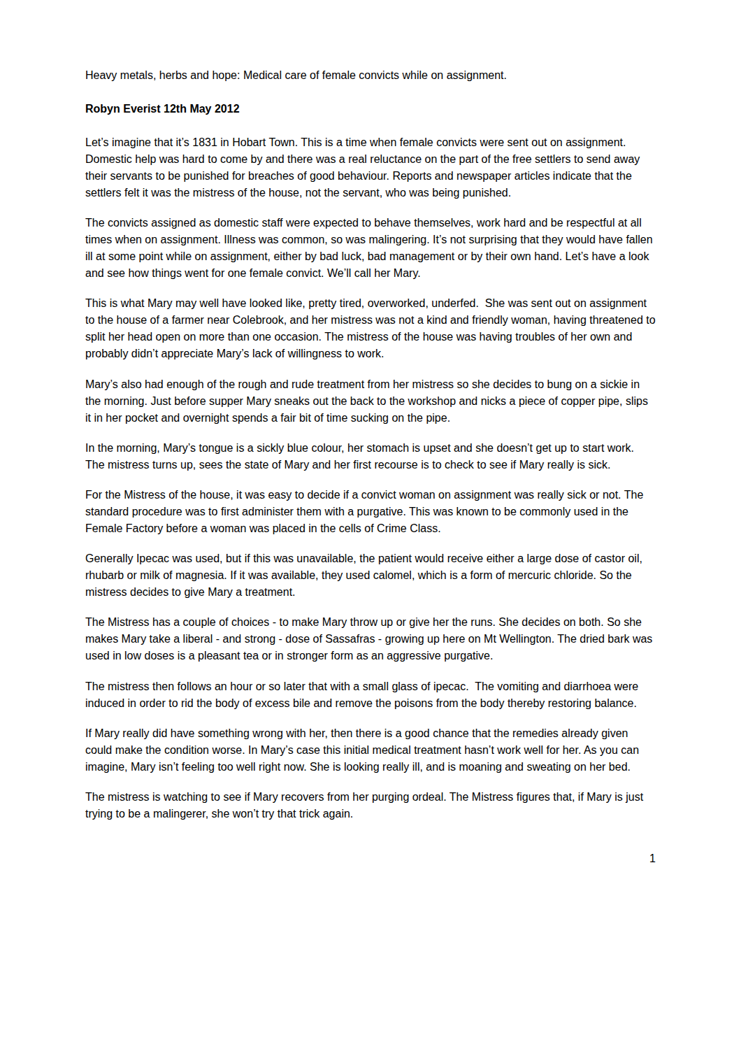Heavy metals, herbs and hope: Medical care of female convicts while on assignment.
Robyn Everist 12th May 2012
Let’s imagine that it’s 1831 in Hobart Town. This is a time when female convicts were sent out on assignment. Domestic help was hard to come by and there was a real reluctance on the part of the free settlers to send away their servants to be punished for breaches of good behaviour. Reports and newspaper articles indicate that the settlers felt it was the mistress of the house, not the servant, who was being punished.
The convicts assigned as domestic staff were expected to behave themselves, work hard and be respectful at all times when on assignment. Illness was common, so was malingering. It’s not surprising that they would have fallen ill at some point while on assignment, either by bad luck, bad management or by their own hand. Let’s have a look and see how things went for one female convict. We’ll call her Mary.
This is what Mary may well have looked like, pretty tired, overworked, underfed. She was sent out on assignment to the house of a farmer near Colebrook, and her mistress was not a kind and friendly woman, having threatened to split her head open on more than one occasion. The mistress of the house was having troubles of her own and probably didn’t appreciate Mary’s lack of willingness to work.
Mary’s also had enough of the rough and rude treatment from her mistress so she decides to bung on a sickie in the morning. Just before supper Mary sneaks out the back to the workshop and nicks a piece of copper pipe, slips it in her pocket and overnight spends a fair bit of time sucking on the pipe.
In the morning, Mary’s tongue is a sickly blue colour, her stomach is upset and she doesn’t get up to start work. The mistress turns up, sees the state of Mary and her first recourse is to check to see if Mary really is sick.
For the Mistress of the house, it was easy to decide if a convict woman on assignment was really sick or not. The standard procedure was to first administer them with a purgative. This was known to be commonly used in the Female Factory before a woman was placed in the cells of Crime Class.
Generally Ipecac was used, but if this was unavailable, the patient would receive either a large dose of castor oil, rhubarb or milk of magnesia. If it was available, they used calomel, which is a form of mercuric chloride. So the mistress decides to give Mary a treatment.
The Mistress has a couple of choices - to make Mary throw up or give her the runs. She decides on both. So she makes Mary take a liberal - and strong - dose of Sassafras - growing up here on Mt Wellington. The dried bark was used in low doses is a pleasant tea or in stronger form as an aggressive purgative.
The mistress then follows an hour or so later that with a small glass of ipecac. The vomiting and diarrhoea were induced in order to rid the body of excess bile and remove the poisons from the body thereby restoring balance.
If Mary really did have something wrong with her, then there is a good chance that the remedies already given could make the condition worse. In Mary’s case this initial medical treatment hasn’t work well for her. As you can imagine, Mary isn’t feeling too well right now. She is looking really ill, and is moaning and sweating on her bed.
The mistress is watching to see if Mary recovers from her purging ordeal. The Mistress figures that, if Mary is just trying to be a malingerer, she won’t try that trick again.
1